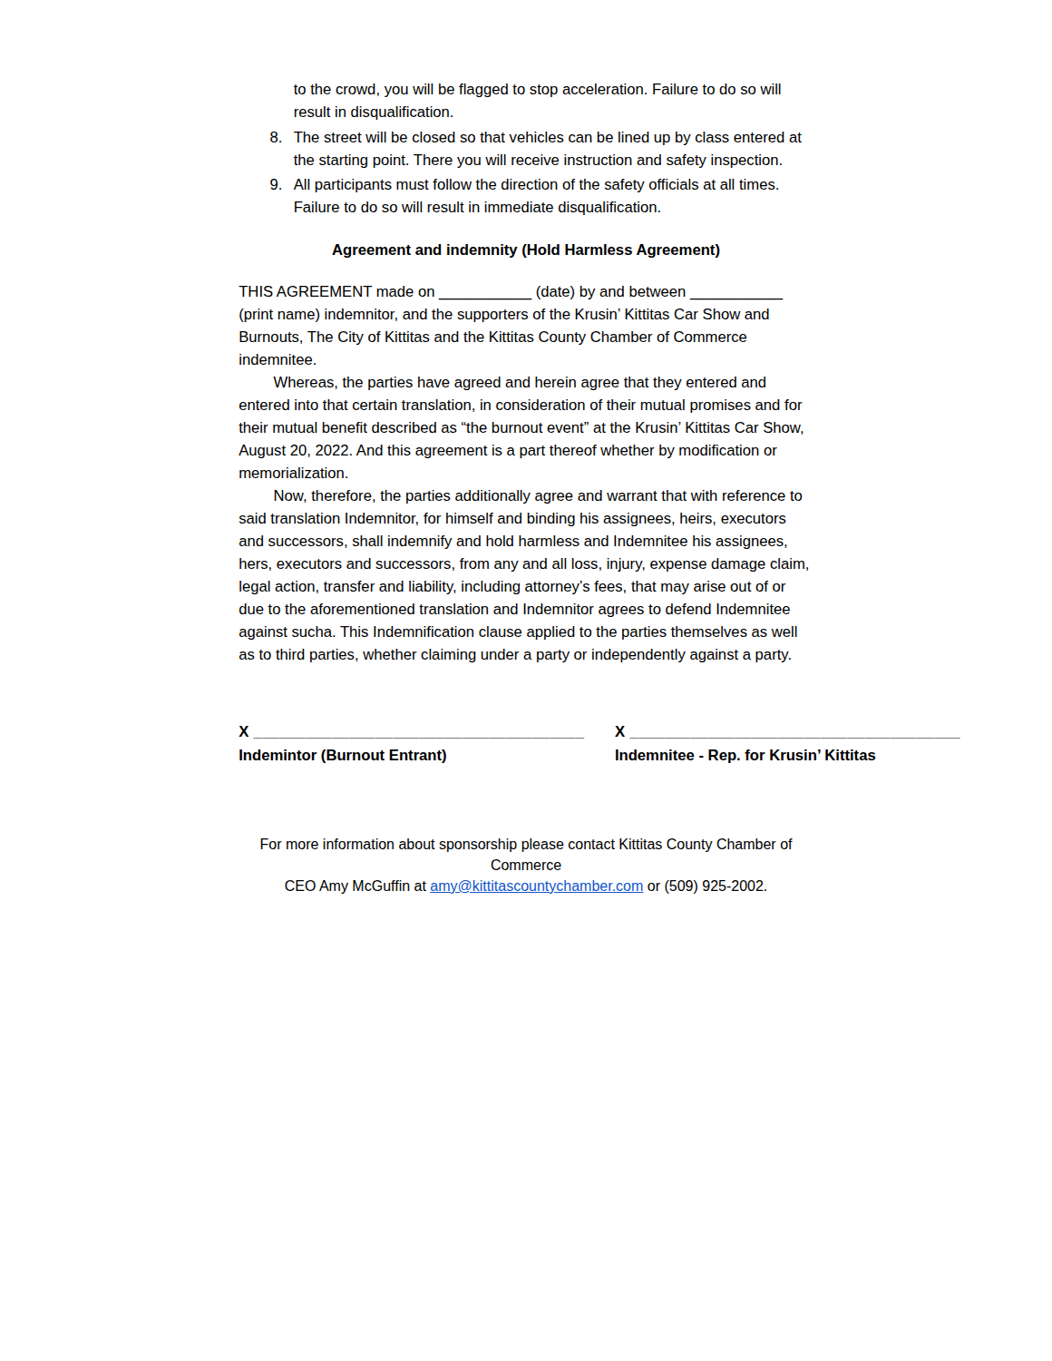to the crowd, you will be flagged to stop acceleration. Failure to do so will result in disqualification.
The street will be closed so that vehicles can be lined up by class entered at the starting point. There you will receive instruction and safety inspection.
All participants must follow the direction of the safety officials at all times. Failure to do so will result in immediate disqualification.
Agreement and indemnity (Hold Harmless Agreement)
THIS AGREEMENT made on ___________ (date) by and between ___________ (print name) indemnitor, and the supporters of the Krusin’ Kittitas Car Show and Burnouts, The City of Kittitas and the Kittitas County Chamber of Commerce indemnitee.
Whereas, the parties have agreed and herein agree that they entered and entered into that certain translation, in consideration of their mutual promises and for their mutual benefit described as “the burnout event” at the Krusin’ Kittitas Car Show, August 20, 2022. And this agreement is a part thereof whether by modification or memorialization.
Now, therefore, the parties additionally agree and warrant that with reference to said translation Indemnitor, for himself and binding his assignees, heirs, executors and successors, shall indemnify and hold harmless and Indemnitee his assignees, hers, executors and successors, from any and all loss, injury, expense damage claim, legal action, transfer and liability, including attorney’s fees, that may arise out of or due to the aforementioned translation and Indemnitor agrees to defend Indemnitee against sucha. This Indemnification clause applied to the parties themselves as well as to third parties, whether claiming under a party or independently against a party.
X ______________________________________
Indemintor (Burnout Entrant)
X ______________________________________
Indemnitee - Rep. for Krusin’ Kittitas
For more information about sponsorship please contact Kittitas County Chamber of Commerce
CEO Amy McGuffin at amy@kittitascountychamber.com or (509) 925-2002.